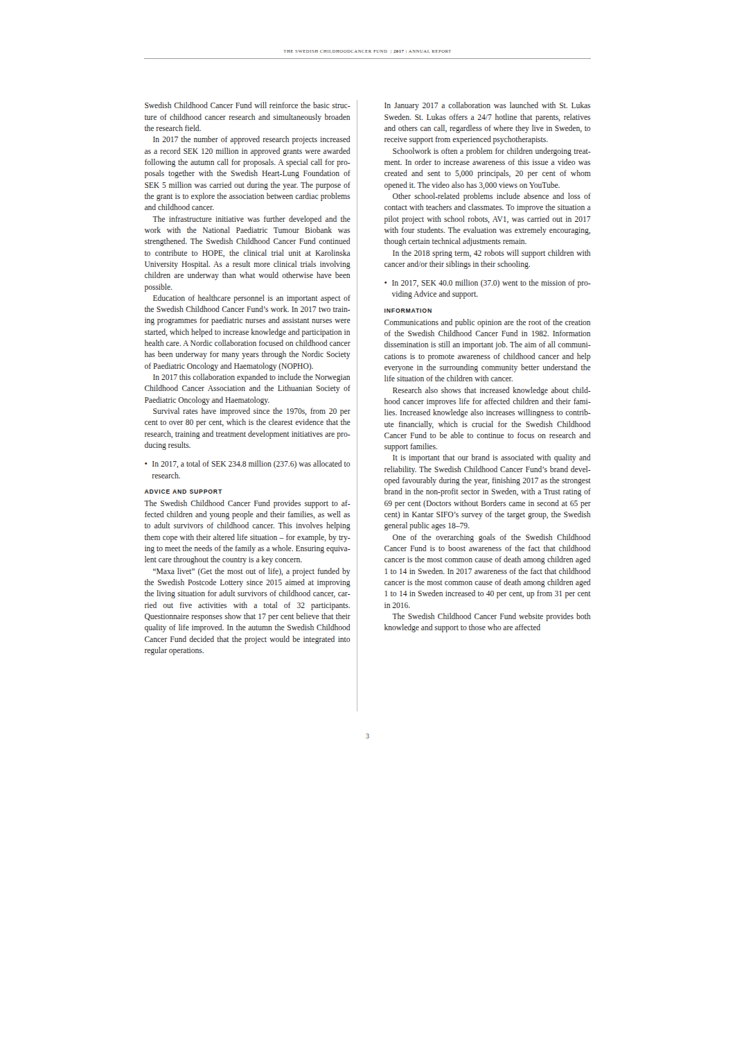The Swedish Childhoodcancer Fund | 2017 | Annual Report
Swedish Childhood Cancer Fund will reinforce the basic structure of childhood cancer research and simultaneously broaden the research field.
In 2017 the number of approved research projects increased as a record SEK 120 million in approved grants were awarded following the autumn call for proposals. A special call for proposals together with the Swedish Heart-Lung Foundation of SEK 5 million was carried out during the year. The purpose of the grant is to explore the association between cardiac problems and childhood cancer.
The infrastructure initiative was further developed and the work with the National Paediatric Tumour Biobank was strengthened. The Swedish Childhood Cancer Fund continued to contribute to HOPE, the clinical trial unit at Karolinska University Hospital. As a result more clinical trials involving children are underway than what would otherwise have been possible.
Education of healthcare personnel is an important aspect of the Swedish Childhood Cancer Fund’s work. In 2017 two training programmes for paediatric nurses and assistant nurses were started, which helped to increase knowledge and participation in health care. A Nordic collaboration focused on childhood cancer has been underway for many years through the Nordic Society of Paediatric Oncology and Haematology (NOPHO).
In 2017 this collaboration expanded to include the Norwegian Childhood Cancer Association and the Lithuanian Society of Paediatric Oncology and Haematology.
Survival rates have improved since the 1970s, from 20 per cent to over 80 per cent, which is the clearest evidence that the research, training and treatment development initiatives are producing results.
In 2017, a total of SEK 234.8 million (237.6) was allocated to research.
Advice and support
The Swedish Childhood Cancer Fund provides support to affected children and young people and their families, as well as to adult survivors of childhood cancer. This involves helping them cope with their altered life situation – for example, by trying to meet the needs of the family as a whole. Ensuring equivalent care throughout the country is a key concern.
“Maxa livet” (Get the most out of life), a project funded by the Swedish Postcode Lottery since 2015 aimed at improving the living situation for adult survivors of childhood cancer, carried out five activities with a total of 32 participants. Questionnaire responses show that 17 per cent believe that their quality of life improved. In the autumn the Swedish Childhood Cancer Fund decided that the project would be integrated into regular operations.
In January 2017 a collaboration was launched with St. Lukas Sweden. St. Lukas offers a 24/7 hotline that parents, relatives and others can call, regardless of where they live in Sweden, to receive support from experienced psychotherapists.
Schoolwork is often a problem for children undergoing treatment. In order to increase awareness of this issue a video was created and sent to 5,000 principals, 20 per cent of whom opened it. The video also has 3,000 views on YouTube.
Other school-related problems include absence and loss of contact with teachers and classmates. To improve the situation a pilot project with school robots, AV1, was carried out in 2017 with four students. The evaluation was extremely encouraging, though certain technical adjustments remain.
In the 2018 spring term, 42 robots will support children with cancer and/or their siblings in their schooling.
In 2017, SEK 40.0 million (37.0) went to the mission of providing Advice and support.
Information
Communications and public opinion are the root of the creation of the Swedish Childhood Cancer Fund in 1982. Information dissemination is still an important job. The aim of all communications is to promote awareness of childhood cancer and help everyone in the surrounding community better understand the life situation of the children with cancer.
Research also shows that increased knowledge about childhood cancer improves life for affected children and their families. Increased knowledge also increases willingness to contribute financially, which is crucial for the Swedish Childhood Cancer Fund to be able to continue to focus on research and support families.
It is important that our brand is associated with quality and reliability. The Swedish Childhood Cancer Fund’s brand developed favourably during the year, finishing 2017 as the strongest brand in the non-profit sector in Sweden, with a Trust rating of 69 per cent (Doctors without Borders came in second at 65 per cent) in Kantar SIFO’s survey of the target group, the Swedish general public ages 18–79.
One of the overarching goals of the Swedish Childhood Cancer Fund is to boost awareness of the fact that childhood cancer is the most common cause of death among children aged 1 to 14 in Sweden. In 2017 awareness of the fact that childhood cancer is the most common cause of death among children aged 1 to 14 in Sweden increased to 40 per cent, up from 31 per cent in 2016.
The Swedish Childhood Cancer Fund website provides both knowledge and support to those who are affected
3